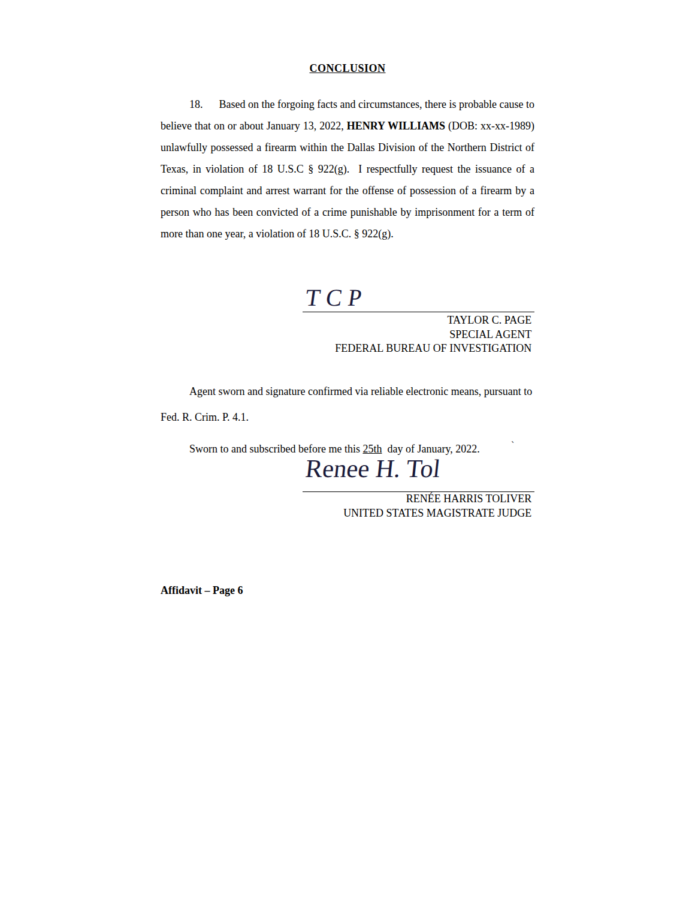CONCLUSION
18. Based on the forgoing facts and circumstances, there is probable cause to believe that on or about January 13, 2022, HENRY WILLIAMS (DOB: xx-xx-1989) unlawfully possessed a firearm within the Dallas Division of the Northern District of Texas, in violation of 18 U.S.C § 922(g). I respectfully request the issuance of a criminal complaint and arrest warrant for the offense of possession of a firearm by a person who has been convicted of a crime punishable by imprisonment for a term of more than one year, a violation of 18 U.S.C. § 922(g).
T C P
TAYLOR C. PAGE
SPECIAL AGENT
FEDERAL BUREAU OF INVESTIGATION
Agent sworn and signature confirmed via reliable electronic means, pursuant to
Fed. R. Crim. P. 4.1.
Sworn to and subscribed before me this 25th day of January, 2022.`
Renee H. Tol
RENÉE HARRIS TOLIVER
UNITED STATES MAGISTRATE JUDGE
Affidavit – Page 6